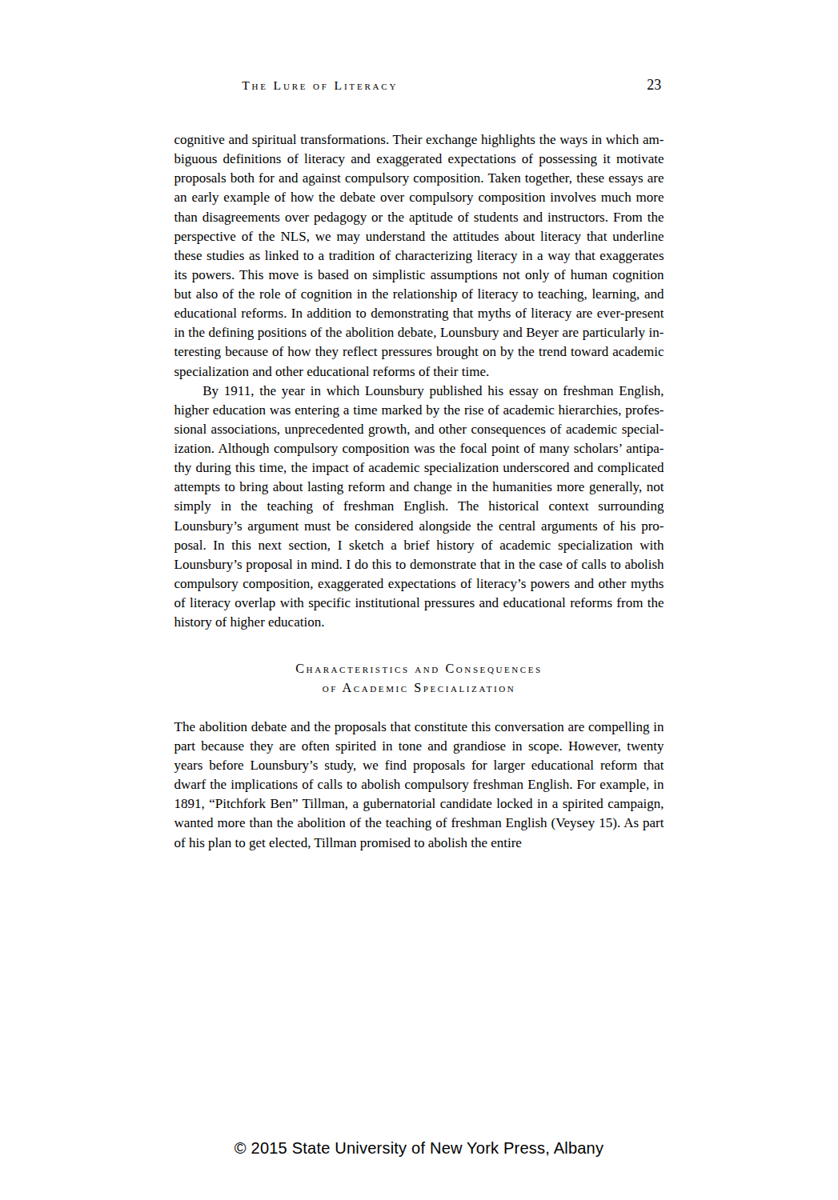The Lure of Literacy 23
cognitive and spiritual transformations. Their exchange highlights the ways in which ambiguous definitions of literacy and exaggerated expectations of possessing it motivate proposals both for and against compulsory composition. Taken together, these essays are an early example of how the debate over compulsory composition involves much more than disagreements over pedagogy or the aptitude of students and instructors. From the perspective of the NLS, we may understand the attitudes about literacy that underline these studies as linked to a tradition of characterizing literacy in a way that exaggerates its powers. This move is based on simplistic assumptions not only of human cognition but also of the role of cognition in the relationship of literacy to teaching, learning, and educational reforms. In addition to demonstrating that myths of literacy are ever-present in the defining positions of the abolition debate, Lounsbury and Beyer are particularly interesting because of how they reflect pressures brought on by the trend toward academic specialization and other educational reforms of their time.
By 1911, the year in which Lounsbury published his essay on freshman English, higher education was entering a time marked by the rise of academic hierarchies, professional associations, unprecedented growth, and other consequences of academic specialization. Although compulsory composition was the focal point of many scholars’ antipathy during this time, the impact of academic specialization underscored and complicated attempts to bring about lasting reform and change in the humanities more generally, not simply in the teaching of freshman English. The historical context surrounding Lounsbury’s argument must be considered alongside the central arguments of his proposal. In this next section, I sketch a brief history of academic specialization with Lounsbury’s proposal in mind. I do this to demonstrate that in the case of calls to abolish compulsory composition, exaggerated expectations of literacy’s powers and other myths of literacy overlap with specific institutional pressures and educational reforms from the history of higher education.
Characteristics and Consequences
of Academic Specialization
The abolition debate and the proposals that constitute this conversation are compelling in part because they are often spirited in tone and grandiose in scope. However, twenty years before Lounsbury’s study, we find proposals for larger educational reform that dwarf the implications of calls to abolish compulsory freshman English. For example, in 1891, “Pitchfork Ben” Tillman, a gubernatorial candidate locked in a spirited campaign, wanted more than the abolition of the teaching of freshman English (Veysey 15). As part of his plan to get elected, Tillman promised to abolish the entire
© 2015 State University of New York Press, Albany